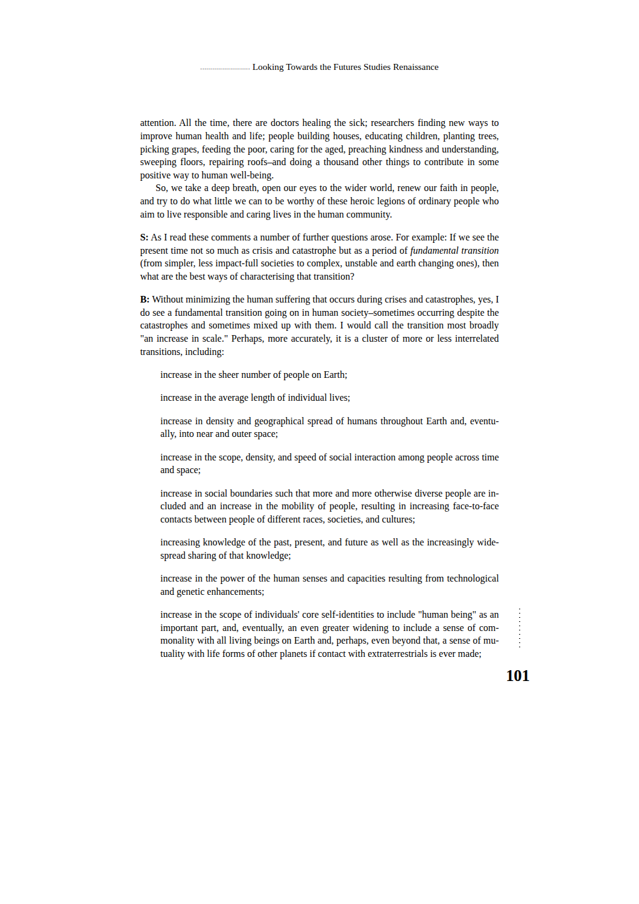......................... Looking Towards the Futures Studies Renaissance
attention. All the time, there are doctors healing the sick; researchers finding new ways to improve human health and life; people building houses, educating children, planting trees, picking grapes, feeding the poor, caring for the aged, preaching kindness and understanding, sweeping floors, repairing roofs–and doing a thousand other things to contribute in some positive way to human well-being.
So, we take a deep breath, open our eyes to the wider world, renew our faith in people, and try to do what little we can to be worthy of these heroic legions of ordinary people who aim to live responsible and caring lives in the human community.
S: As I read these comments a number of further questions arose. For example: If we see the present time not so much as crisis and catastrophe but as a period of fundamental transition (from simpler, less impact-full societies to complex, unstable and earth changing ones), then what are the best ways of characterising that transition?
B: Without minimizing the human suffering that occurs during crises and catastrophes, yes, I do see a fundamental transition going on in human society–sometimes occurring despite the catastrophes and sometimes mixed up with them. I would call the transition most broadly "an increase in scale." Perhaps, more accurately, it is a cluster of more or less interrelated transitions, including:
increase in the sheer number of people on Earth;
increase in the average length of individual lives;
increase in density and geographical spread of humans throughout Earth and, eventually, into near and outer space;
increase in the scope, density, and speed of social interaction among people across time and space;
increase in social boundaries such that more and more otherwise diverse people are included and an increase in the mobility of people, resulting in increasing face-to-face contacts between people of different races, societies, and cultures;
increasing knowledge of the past, present, and future as well as the increasingly widespread sharing of that knowledge;
increase in the power of the human senses and capacities resulting from technological and genetic enhancements;
increase in the scope of individuals' core self-identities to include "human being" as an important part, and, eventually, an even greater widening to include a sense of commonality with all living beings on Earth and, perhaps, even beyond that, a sense of mutuality with life forms of other planets if contact with extraterrestrials is ever made;
101